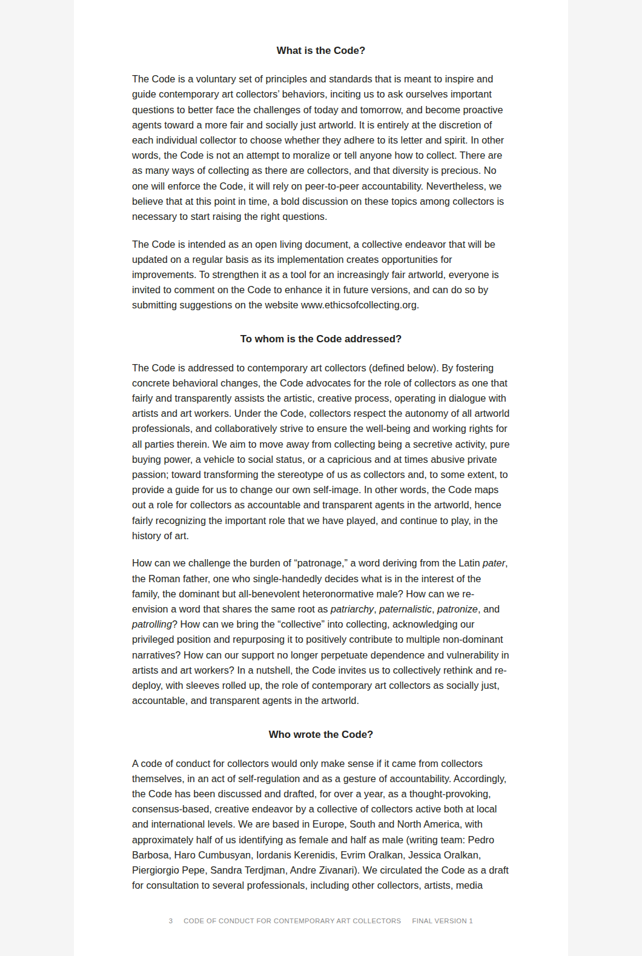What is the Code?
The Code is a voluntary set of principles and standards that is meant to inspire and guide contemporary art collectors’ behaviors, inciting us to ask ourselves important questions to better face the challenges of today and tomorrow, and become proactive agents toward a more fair and socially just artworld. It is entirely at the discretion of each individual collector to choose whether they adhere to its letter and spirit. In other words, the Code is not an attempt to moralize or tell anyone how to collect. There are as many ways of collecting as there are collectors, and that diversity is precious. No one will enforce the Code, it will rely on peer-to-peer accountability. Nevertheless, we believe that at this point in time, a bold discussion on these topics among collectors is necessary to start raising the right questions.
The Code is intended as an open living document, a collective endeavor that will be updated on a regular basis as its implementation creates opportunities for improvements. To strengthen it as a tool for an increasingly fair artworld, everyone is invited to comment on the Code to enhance it in future versions, and can do so by submitting suggestions on the website www.ethicsofcollecting.org.
To whom is the Code addressed?
The Code is addressed to contemporary art collectors (defined below). By fostering concrete behavioral changes, the Code advocates for the role of collectors as one that fairly and transparently assists the artistic, creative process, operating in dialogue with artists and art workers. Under the Code, collectors respect the autonomy of all artworld professionals, and collaboratively strive to ensure the well-being and working rights for all parties therein. We aim to move away from collecting being a secretive activity, pure buying power, a vehicle to social status, or a capricious and at times abusive private passion; toward transforming the stereotype of us as collectors and, to some extent, to provide a guide for us to change our own self-image. In other words, the Code maps out a role for collectors as accountable and transparent agents in the artworld, hence fairly recognizing the important role that we have played, and continue to play, in the history of art.
How can we challenge the burden of “patronage,” a word deriving from the Latin pater, the Roman father, one who single-handedly decides what is in the interest of the family, the dominant but all-benevolent heteronormative male? How can we re-envision a word that shares the same root as patriarchy, paternalistic, patronize, and patrolling? How can we bring the “collective” into collecting, acknowledging our privileged position and repurposing it to positively contribute to multiple non-dominant narratives? How can our support no longer perpetuate dependence and vulnerability in artists and art workers? In a nutshell, the Code invites us to collectively rethink and re-deploy, with sleeves rolled up, the role of contemporary art collectors as socially just, accountable, and transparent agents in the artworld.
Who wrote the Code?
A code of conduct for collectors would only make sense if it came from collectors themselves, in an act of self-regulation and as a gesture of accountability. Accordingly, the Code has been discussed and drafted, for over a year, as a thought-provoking, consensus-based, creative endeavor by a collective of collectors active both at local and international levels. We are based in Europe, South and North America, with approximately half of us identifying as female and half as male (writing team: Pedro Barbosa, Haro Cumbusyan, Iordanis Kerenidis, Evrim Oralkan, Jessica Oralkan, Piergiorgio Pepe, Sandra Terdjman, Andre Zivanari). We circulated the Code as a draft for consultation to several professionals, including other collectors, artists, media
3 CODE OF CONDUCT FOR CONTEMPORARY ART COLLECTORS FINAL VERSION 1